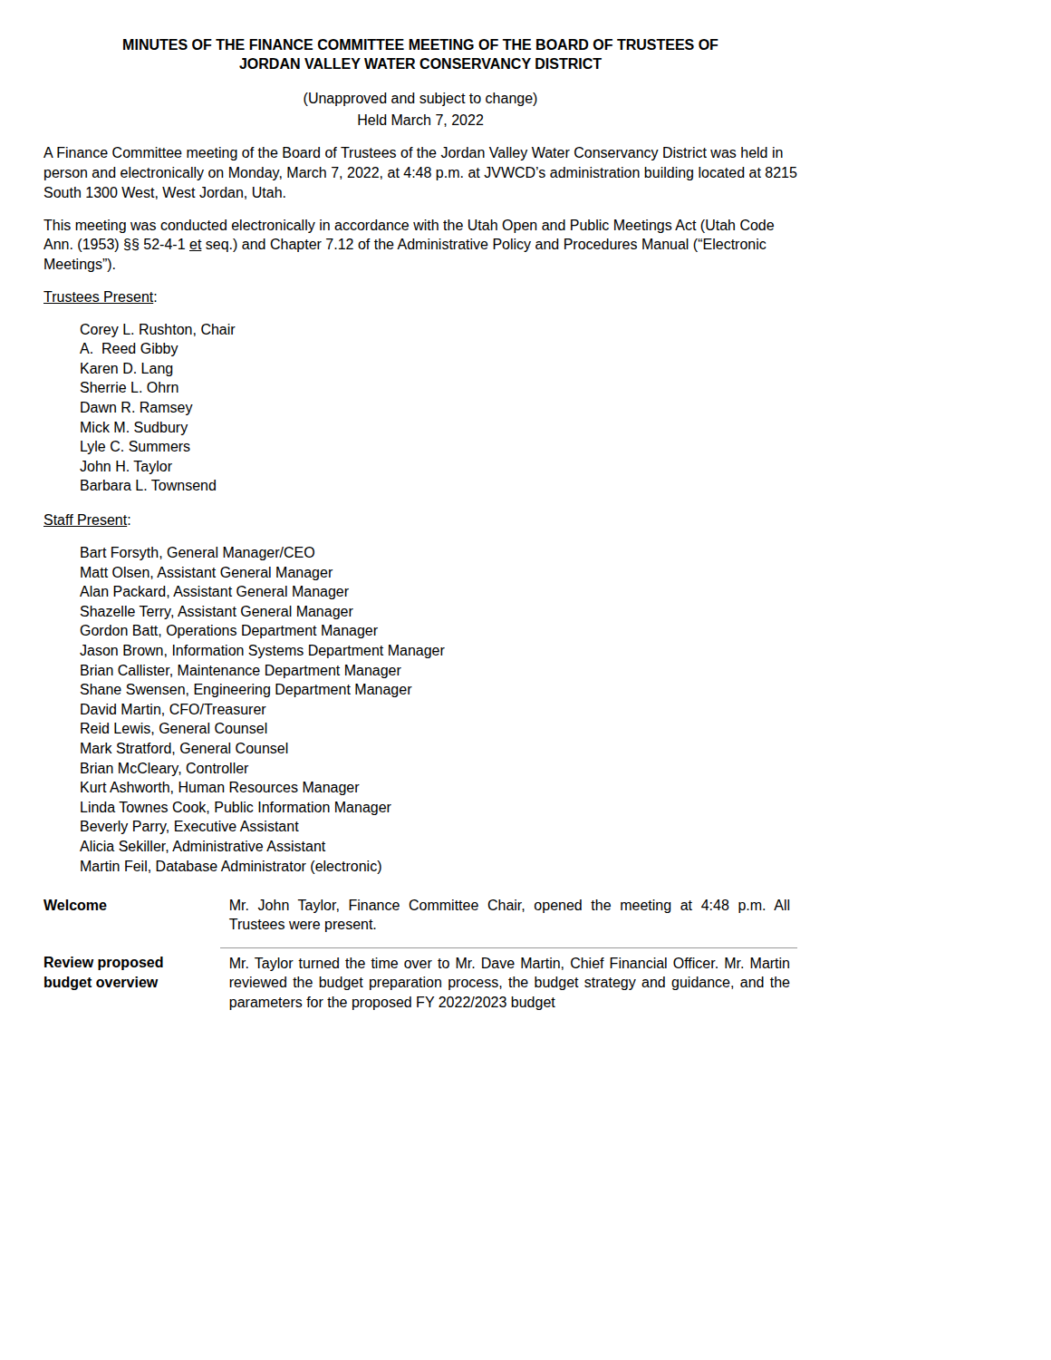MINUTES OF THE FINANCE COMMITTEE MEETING OF THE BOARD OF TRUSTEES OF
JORDAN VALLEY WATER CONSERVANCY DISTRICT
(Unapproved and subject to change)
Held March 7, 2022
A Finance Committee meeting of the Board of Trustees of the Jordan Valley Water Conservancy District was held in person and electronically on Monday, March 7, 2022, at 4:48 p.m. at JVWCD’s administration building located at 8215 South 1300 West, West Jordan, Utah.
This meeting was conducted electronically in accordance with the Utah Open and Public Meetings Act (Utah Code Ann. (1953) §§ 52-4-1 et seq.) and Chapter 7.12 of the Administrative Policy and Procedures Manual (“Electronic Meetings”).
Trustees Present:
Corey L. Rushton, Chair
A. Reed Gibby
Karen D. Lang
Sherrie L. Ohrn
Dawn R. Ramsey
Mick M. Sudbury
Lyle C. Summers
John H. Taylor
Barbara L. Townsend
Staff Present:
Bart Forsyth, General Manager/CEO
Matt Olsen, Assistant General Manager
Alan Packard, Assistant General Manager
Shazelle Terry, Assistant General Manager
Gordon Batt, Operations Department Manager
Jason Brown, Information Systems Department Manager
Brian Callister, Maintenance Department Manager
Shane Swensen, Engineering Department Manager
David Martin, CFO/Treasurer
Reid Lewis, General Counsel
Mark Stratford, General Counsel
Brian McCleary, Controller
Kurt Ashworth, Human Resources Manager
Linda Townes Cook, Public Information Manager
Beverly Parry, Executive Assistant
Alicia Sekiller, Administrative Assistant
Martin Feil, Database Administrator (electronic)
| Welcome | Mr. John Taylor, Finance Committee Chair, opened the meeting at 4:48 p.m. All Trustees were present. |
| Review proposed budget overview | Mr. Taylor turned the time over to Mr. Dave Martin, Chief Financial Officer. Mr. Martin reviewed the budget preparation process, the budget strategy and guidance, and the parameters for the proposed FY 2022/2023 budget |